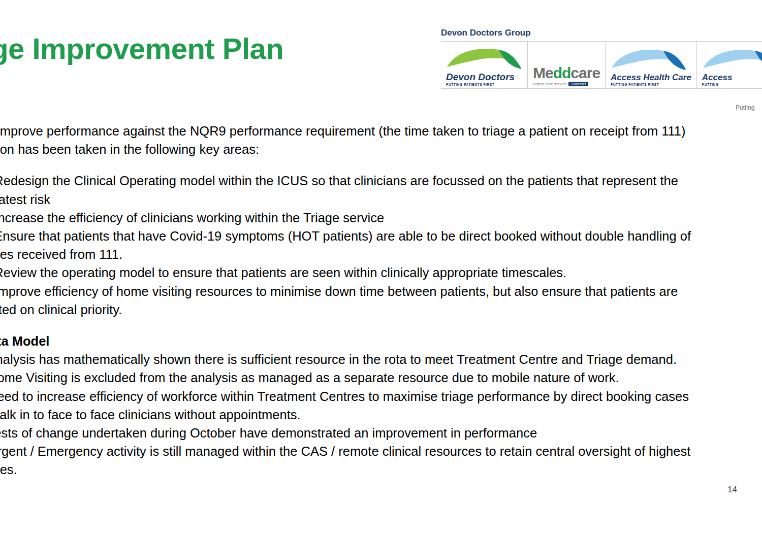Triage Improvement Plan
Devon Doctors Group
Devon Doctors
PUTTING PATIENTS FIRST
Meddcare
Urgent care service Somerset
Access Health Care
PUTTING PATIENTS FIRST
Access
PUTTING
Putting
To improve performance against the NQR9 performance requirement (the time taken to triage a patient on receipt from 111)
action has been taken in the following key areas:
1. Redesign the Clinical Operating model within the ICUS so that clinicians are focussed on the patients that represent the
greatest risk
2. Increase the efficiency of clinicians working within the Triage service
3. Ensure that patients that have Covid-19 symptoms (HOT patients) are able to be direct booked without double handling of
cases received from 111.
4. Review the operating model to ensure that patients are seen within clinically appropriate timescales.
5. Improve efficiency of home visiting resources to minimise down time between patients, but also ensure that patients are
visited on clinical priority.
Rota Model
• Analysis has mathematically shown there is sufficient resource in the rota to meet Treatment Centre and Triage demand.
• Home Visiting is excluded from the analysis as managed as a separate resource due to mobile nature of work.
• Need to increase efficiency of workforce within Treatment Centres to maximise triage performance by direct booking cases
• Walk in to face to face clinicians without appointments.
• Tests of change undertaken during October have demonstrated an improvement in performance
• Urgent / Emergency activity is still managed within the CAS / remote clinical resources to retain central oversight of highest
cases.
14